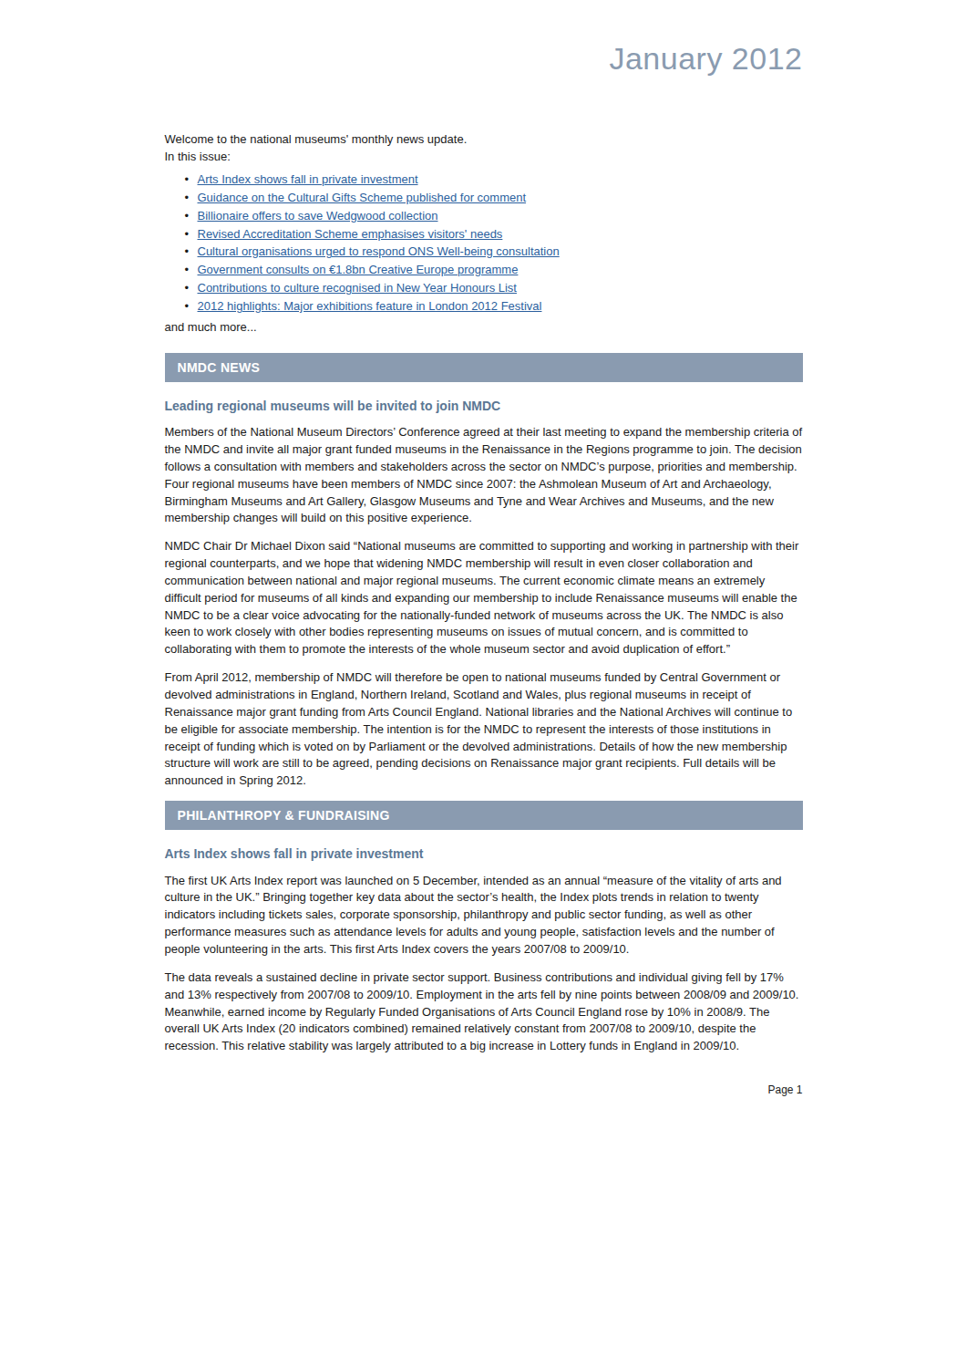January 2012
Welcome to the national museums' monthly news update.
In this issue:
Arts Index shows fall in private investment
Guidance on the Cultural Gifts Scheme published for comment
Billionaire offers to save Wedgwood collection
Revised Accreditation Scheme emphasises visitors' needs
Cultural organisations urged to respond ONS Well-being consultation
Government consults on €1.8bn Creative Europe programme
Contributions to culture recognised in New Year Honours List
2012 highlights: Major exhibitions feature in London 2012 Festival
and much more...
NMDC NEWS
Leading regional museums will be invited to join NMDC
Members of the National Museum Directors’ Conference agreed at their last meeting to expand the membership criteria of the NMDC and invite all major grant funded museums in the Renaissance in the Regions programme to join. The decision follows a consultation with members and stakeholders across the sector on NMDC’s purpose, priorities and membership. Four regional museums have been members of NMDC since 2007: the Ashmolean Museum of Art and Archaeology, Birmingham Museums and Art Gallery, Glasgow Museums and Tyne and Wear Archives and Museums, and the new membership changes will build on this positive experience.
NMDC Chair Dr Michael Dixon said “National museums are committed to supporting and working in partnership with their regional counterparts, and we hope that widening NMDC membership will result in even closer collaboration and communication between national and major regional museums. The current economic climate means an extremely difficult period for museums of all kinds and expanding our membership to include Renaissance museums will enable the NMDC to be a clear voice advocating for the nationally-funded network of museums across the UK. The NMDC is also keen to work closely with other bodies representing museums on issues of mutual concern, and is committed to collaborating with them to promote the interests of the whole museum sector and avoid duplication of effort.”
From April 2012, membership of NMDC will therefore be open to national museums funded by Central Government or devolved administrations in England, Northern Ireland, Scotland and Wales, plus regional museums in receipt of Renaissance major grant funding from Arts Council England. National libraries and the National Archives will continue to be eligible for associate membership. The intention is for the NMDC to represent the interests of those institutions in receipt of funding which is voted on by Parliament or the devolved administrations. Details of how the new membership structure will work are still to be agreed, pending decisions on Renaissance major grant recipients. Full details will be announced in Spring 2012.
PHILANTHROPY & FUNDRAISING
Arts Index shows fall in private investment
The first UK Arts Index report was launched on 5 December, intended as an annual “measure of the vitality of arts and culture in the UK.” Bringing together key data about the sector’s health, the Index plots trends in relation to twenty indicators including tickets sales, corporate sponsorship, philanthropy and public sector funding, as well as other performance measures such as attendance levels for adults and young people, satisfaction levels and the number of people volunteering in the arts. This first Arts Index covers the years 2007/08 to 2009/10.
The data reveals a sustained decline in private sector support. Business contributions and individual giving fell by 17% and 13% respectively from 2007/08 to 2009/10. Employment in the arts fell by nine points between 2008/09 and 2009/10. Meanwhile, earned income by Regularly Funded Organisations of Arts Council England rose by 10% in 2008/9. The overall UK Arts Index (20 indicators combined) remained relatively constant from 2007/08 to 2009/10, despite the recession. This relative stability was largely attributed to a big increase in Lottery funds in England in 2009/10.
Page 1